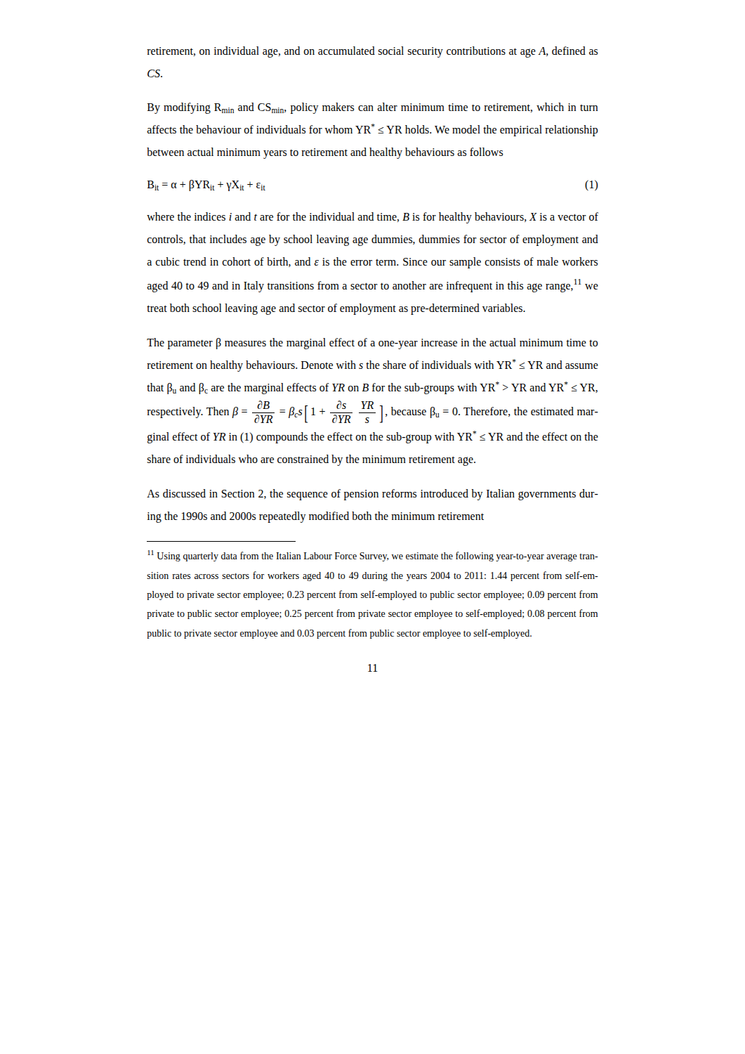retirement, on individual age, and on accumulated social security contributions at age A, defined as CS.
By modifying Rmin and CSmin, policy makers can alter minimum time to retirement, which in turn affects the behaviour of individuals for whom YR* ≤ YR holds. We model the empirical relationship between actual minimum years to retirement and healthy behaviours as follows
Bit = α + βYRit + γXit + εit (1)
where the indices i and t are for the individual and time, B is for healthy behaviours, X is a vector of controls, that includes age by school leaving age dummies, dummies for sector of employment and a cubic trend in cohort of birth, and ε is the error term. Since our sample consists of male workers aged 40 to 49 and in Italy transitions from a sector to another are infrequent in this age range,11 we treat both school leaving age and sector of employment as pre-determined variables.
The parameter β measures the marginal effect of a one-year increase in the actual minimum time to retirement on healthy behaviours. Denote with s the share of individuals with YR* ≤ YR and assume that βu and βc are the marginal effects of YR on B for the sub-groups with YR* > YR and YR* ≤ YR, respectively. Then β = ∂B∂YR = βcs[1 + ∂s∂YR YR s], because βu = 0. Therefore, the estimated marginal effect of YR in (1) compounds the effect on the sub-group with YR* ≤ YR and the effect on the share of individuals who are constrained by the minimum retirement age.
As discussed in Section 2, the sequence of pension reforms introduced by Italian governments during the 1990s and 2000s repeatedly modified both the minimum retirement
11 Using quarterly data from the Italian Labour Force Survey, we estimate the following year-to-year average transition rates across sectors for workers aged 40 to 49 during the years 2004 to 2011: 1.44 percent from self-employed to private sector employee; 0.23 percent from self-employed to public sector employee; 0.09 percent from private to public sector employee; 0.25 percent from private sector employee to self-employed; 0.08 percent from public to private sector employee and 0.03 percent from public sector employee to self-employed.
11